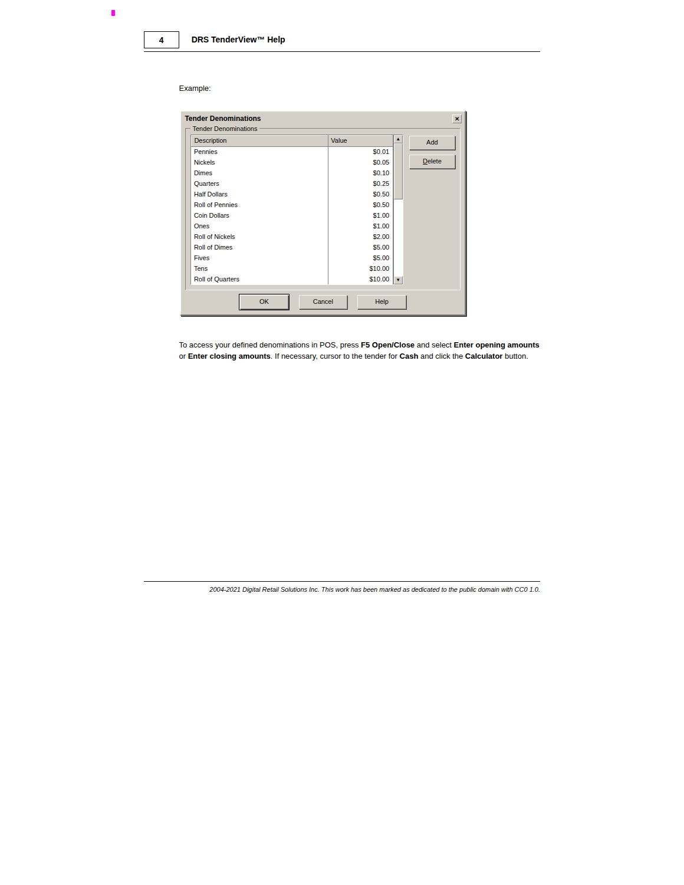4 DRS TenderView™ Help
Example:
Tender Denominations ✕
Tender Denominations
| Description | Value |
| --- | --- |
| Pennies | $0.01 |
| Nickels | $0.05 |
| Dimes | $0.10 |
| Quarters | $0.25 |
| Half Dollars | $0.50 |
| Roll of Pennies | $0.50 |
| Coin Dollars | $1.00 |
| Ones | $1.00 |
| Roll of Nickels | $2.00 |
| Roll of Dimes | $5.00 |
| Fives | $5.00 |
| Tens | $10.00 |
| Roll of Quarters | $10.00 |
▲
▼
Add
Delete
OK
Cancel
Help
To access your defined denominations in POS, press F5 Open/Close and select Enter opening amounts or Enter closing amounts. If necessary, cursor to the tender for Cash and click the Calculator button.
2004-2021 Digital Retail Solutions Inc. This work has been marked as dedicated to the public domain with CC0 1.0.